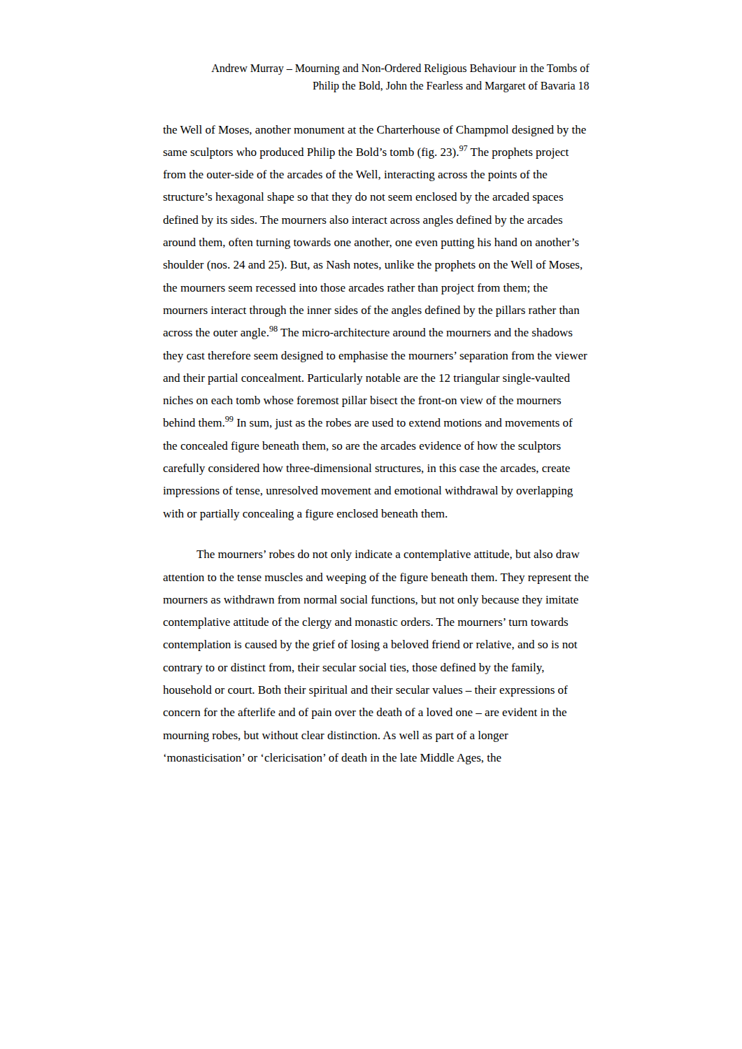Andrew Murray – Mourning and Non-Ordered Religious Behaviour in the Tombs of Philip the Bold, John the Fearless and Margaret of Bavaria 18
the Well of Moses, another monument at the Charterhouse of Champmol designed by the same sculptors who produced Philip the Bold’s tomb (fig. 23).97 The prophets project from the outer-side of the arcades of the Well, interacting across the points of the structure’s hexagonal shape so that they do not seem enclosed by the arcaded spaces defined by its sides. The mourners also interact across angles defined by the arcades around them, often turning towards one another, one even putting his hand on another’s shoulder (nos. 24 and 25). But, as Nash notes, unlike the prophets on the Well of Moses, the mourners seem recessed into those arcades rather than project from them; the mourners interact through the inner sides of the angles defined by the pillars rather than across the outer angle.98 The micro-architecture around the mourners and the shadows they cast therefore seem designed to emphasise the mourners’ separation from the viewer and their partial concealment. Particularly notable are the 12 triangular single-vaulted niches on each tomb whose foremost pillar bisect the front-on view of the mourners behind them.99 In sum, just as the robes are used to extend motions and movements of the concealed figure beneath them, so are the arcades evidence of how the sculptors carefully considered how three-dimensional structures, in this case the arcades, create impressions of tense, unresolved movement and emotional withdrawal by overlapping with or partially concealing a figure enclosed beneath them.
The mourners’ robes do not only indicate a contemplative attitude, but also draw attention to the tense muscles and weeping of the figure beneath them. They represent the mourners as withdrawn from normal social functions, but not only because they imitate contemplative attitude of the clergy and monastic orders. The mourners’ turn towards contemplation is caused by the grief of losing a beloved friend or relative, and so is not contrary to or distinct from, their secular social ties, those defined by the family, household or court. Both their spiritual and their secular values – their expressions of concern for the afterlife and of pain over the death of a loved one – are evident in the mourning robes, but without clear distinction. As well as part of a longer ‘monasticisation’ or ‘clericisation’ of death in the late Middle Ages, the